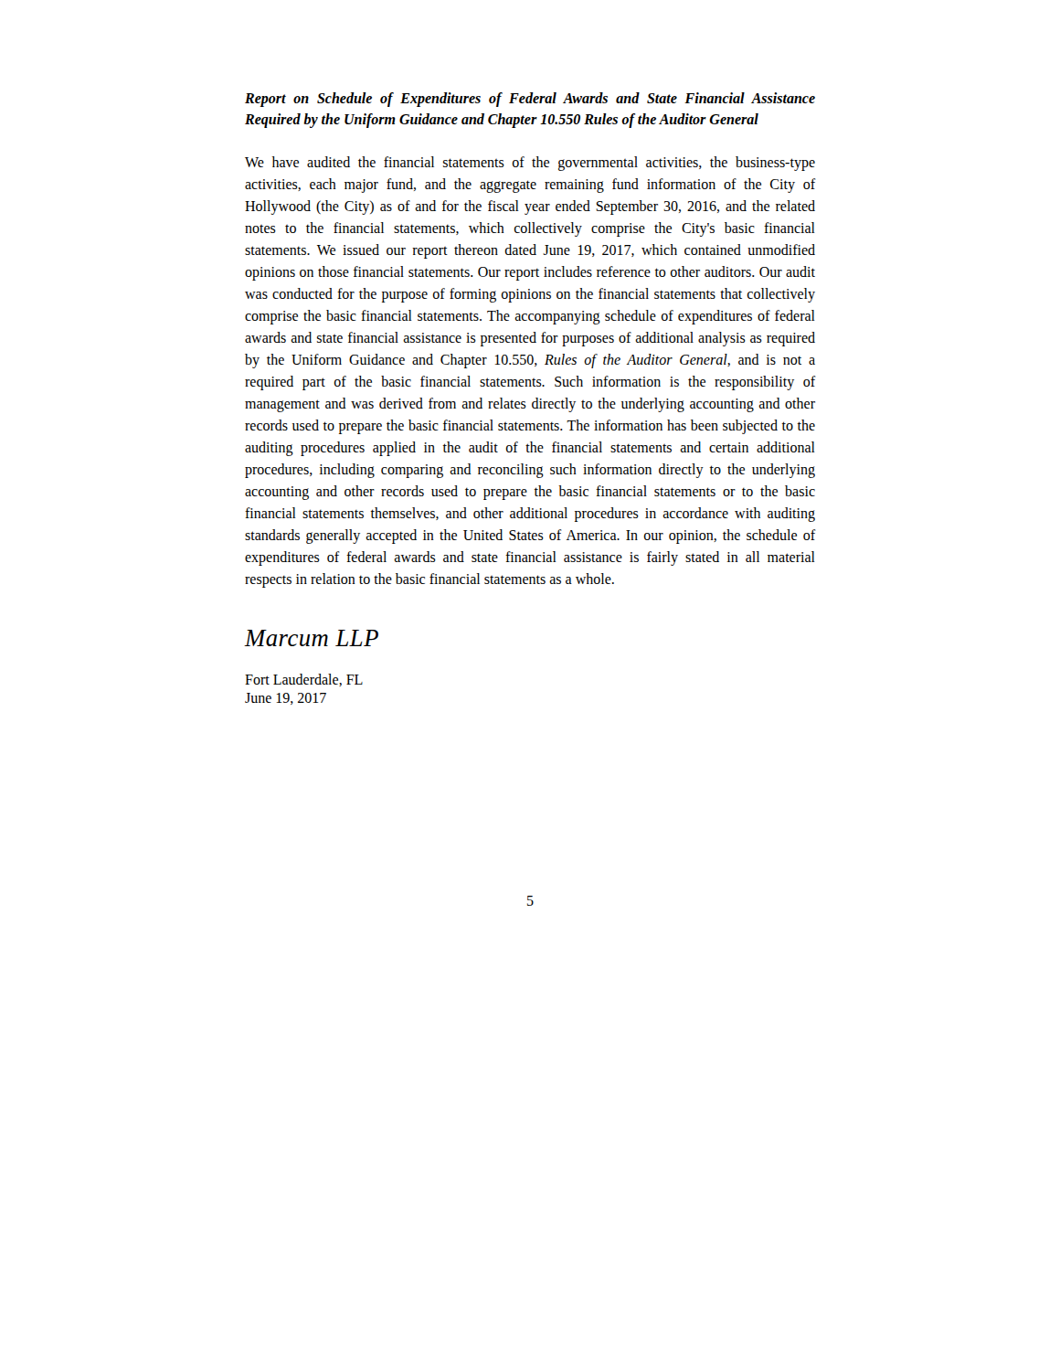Report on Schedule of Expenditures of Federal Awards and State Financial Assistance Required by the Uniform Guidance and Chapter 10.550 Rules of the Auditor General
We have audited the financial statements of the governmental activities, the business-type activities, each major fund, and the aggregate remaining fund information of the City of Hollywood (the City) as of and for the fiscal year ended September 30, 2016, and the related notes to the financial statements, which collectively comprise the City's basic financial statements. We issued our report thereon dated June 19, 2017, which contained unmodified opinions on those financial statements. Our report includes reference to other auditors. Our audit was conducted for the purpose of forming opinions on the financial statements that collectively comprise the basic financial statements. The accompanying schedule of expenditures of federal awards and state financial assistance is presented for purposes of additional analysis as required by the Uniform Guidance and Chapter 10.550, Rules of the Auditor General, and is not a required part of the basic financial statements. Such information is the responsibility of management and was derived from and relates directly to the underlying accounting and other records used to prepare the basic financial statements. The information has been subjected to the auditing procedures applied in the audit of the financial statements and certain additional procedures, including comparing and reconciling such information directly to the underlying accounting and other records used to prepare the basic financial statements or to the basic financial statements themselves, and other additional procedures in accordance with auditing standards generally accepted in the United States of America. In our opinion, the schedule of expenditures of federal awards and state financial assistance is fairly stated in all material respects in relation to the basic financial statements as a whole.
Marcum LLP
Fort Lauderdale, FL
June 19, 2017
5